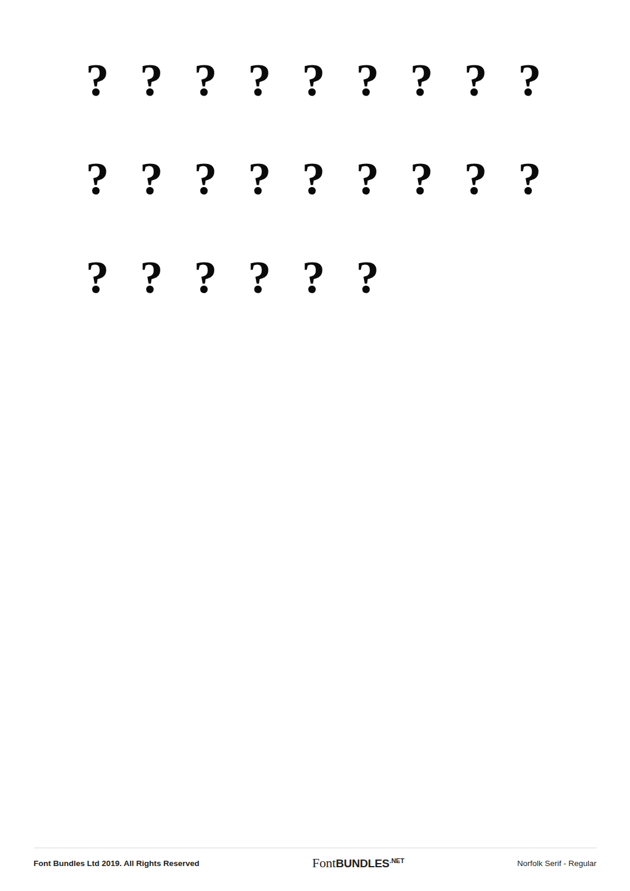?
?
?
?
?
?
?
?
?
?
?
?
?
?
?
?
?
?
?
?
?
?
?
?
Font Bundles Ltd 2019. All Rights Reserved
Font BUNDLES.NET
Norfolk Serif - Regular